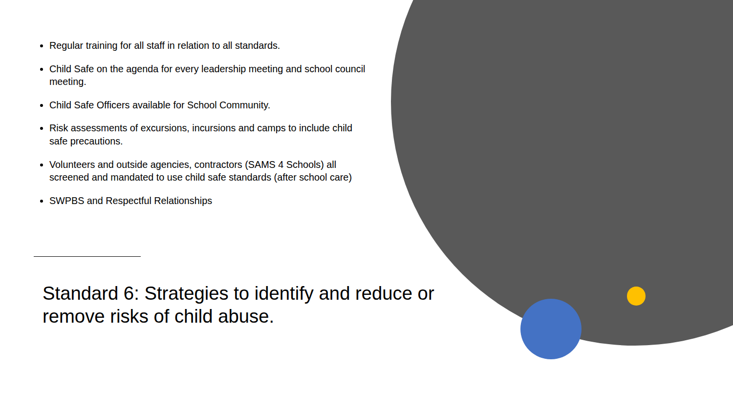Regular training for all staff in relation to all standards.
Child Safe on the agenda for every leadership meeting and school council meeting.
Child Safe Officers available for School Community.
Risk assessments of excursions, incursions and camps to include child safe precautions.
Volunteers and outside agencies, contractors (SAMS 4 Schools) all screened and mandated to use child safe standards (after school care)
SWPBS and Respectful Relationships
Standard 6: Strategies to identify and reduce or remove risks of child abuse.